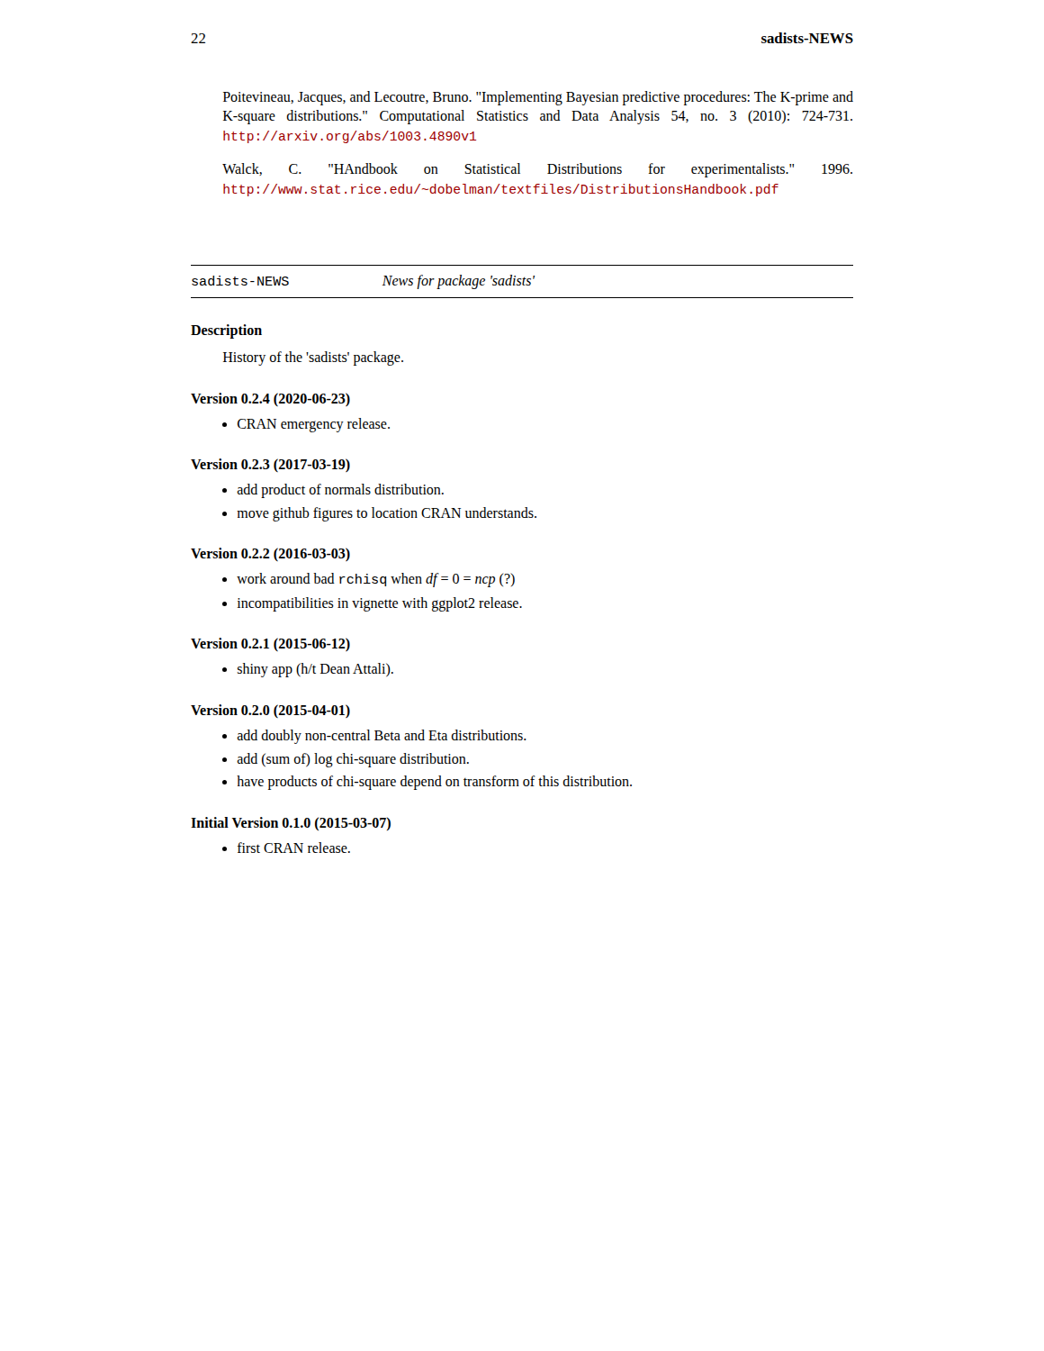22 sadists-NEWS
Poitevineau, Jacques, and Lecoutre, Bruno. "Implementing Bayesian predictive procedures: The K-prime and K-square distributions." Computational Statistics and Data Analysis 54, no. 3 (2010): 724-731. http://arxiv.org/abs/1003.4890v1
Walck, C. "HAndbook on Statistical Distributions for experimentalists." 1996. http://www.stat.rice.edu/~dobelman/textfiles/DistributionsHandbook.pdf
sadists-NEWS News for package 'sadists'
Description
History of the 'sadists' package.
Version 0.2.4 (2020-06-23)
CRAN emergency release.
Version 0.2.3 (2017-03-19)
add product of normals distribution.
move github figures to location CRAN understands.
Version 0.2.2 (2016-03-03)
work around bad rchisq when df = 0 = ncp (?)
incompatibilities in vignette with ggplot2 release.
Version 0.2.1 (2015-06-12)
shiny app (h/t Dean Attali).
Version 0.2.0 (2015-04-01)
add doubly non-central Beta and Eta distributions.
add (sum of) log chi-square distribution.
have products of chi-square depend on transform of this distribution.
Initial Version 0.1.0 (2015-03-07)
first CRAN release.